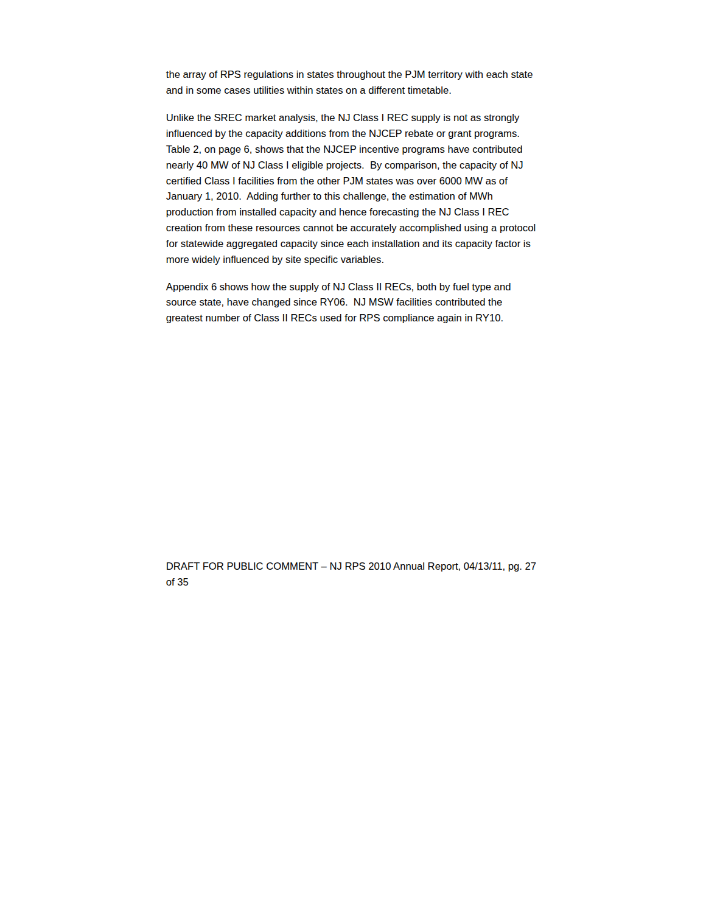the array of RPS regulations in states throughout the PJM territory with each state and in some cases utilities within states on a different timetable.
Unlike the SREC market analysis, the NJ Class I REC supply is not as strongly influenced by the capacity additions from the NJCEP rebate or grant programs. Table 2, on page 6, shows that the NJCEP incentive programs have contributed nearly 40 MW of NJ Class I eligible projects. By comparison, the capacity of NJ certified Class I facilities from the other PJM states was over 6000 MW as of January 1, 2010. Adding further to this challenge, the estimation of MWh production from installed capacity and hence forecasting the NJ Class I REC creation from these resources cannot be accurately accomplished using a protocol for statewide aggregated capacity since each installation and its capacity factor is more widely influenced by site specific variables.
Appendix 6 shows how the supply of NJ Class II RECs, both by fuel type and source state, have changed since RY06. NJ MSW facilities contributed the greatest number of Class II RECs used for RPS compliance again in RY10.
DRAFT FOR PUBLIC COMMENT – NJ RPS 2010 Annual Report, 04/13/11, pg. 27 of 35